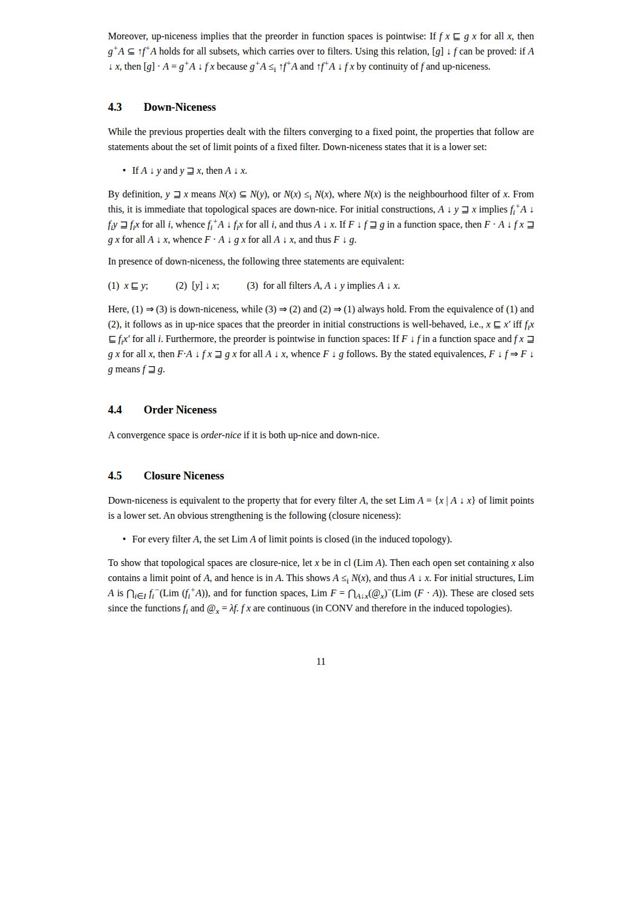Moreover, up-niceness implies that the preorder in function spaces is pointwise: If f x ⊑ g x for all x, then g+A ⊆ ↑f+A holds for all subsets, which carries over to filters. Using this relation, [g] ↓ f can be proved: if A ↓ x, then [g] · A = g+A ↓ f x because g+A ≤i ↑f+A and ↑f+A ↓ f x by continuity of f and up-niceness.
4.3 Down-Niceness
While the previous properties dealt with the filters converging to a fixed point, the properties that follow are statements about the set of limit points of a fixed filter. Down-niceness states that it is a lower set:
If A ↓ y and y ⊒ x, then A ↓ x.
By definition, y ⊒ x means N(x) ⊆ N(y), or N(x) ≤i N(x), where N(x) is the neighbourhood filter of x. From this, it is immediate that topological spaces are down-nice. For initial constructions, A ↓ y ⊒ x implies fi+A ↓ fiy ⊒ fix for all i, whence fi+A ↓ fix for all i, and thus A ↓ x. If F ↓ f ⊒ g in a function space, then F · A ↓ f x ⊒ g x for all A ↓ x, whence F · A ↓ g x for all A ↓ x, and thus F ↓ g.
In presence of down-niceness, the following three statements are equivalent:
(1) x ⊑ y; (2) [y] ↓ x; (3) for all filters A, A ↓ y implies A ↓ x.
Here, (1) ⇒ (3) is down-niceness, while (3) ⇒ (2) and (2) ⇒ (1) always hold. From the equivalence of (1) and (2), it follows as in up-nice spaces that the preorder in initial constructions is well-behaved, i.e., x ⊑ x′ iff fix ⊑ fix′ for all i. Furthermore, the preorder is pointwise in function spaces: If F ↓ f in a function space and f x ⊒ g x for all x, then F·A ↓ f x ⊒ g x for all A ↓ x, whence F ↓ g follows. By the stated equivalences, F ↓ f ⇒ F ↓ g means f ⊒ g.
4.4 Order Niceness
A convergence space is order-nice if it is both up-nice and down-nice.
4.5 Closure Niceness
Down-niceness is equivalent to the property that for every filter A, the set Lim A = {x | A ↓ x} of limit points is a lower set. An obvious strengthening is the following (closure niceness):
For every filter A, the set Lim A of limit points is closed (in the induced topology).
To show that topological spaces are closure-nice, let x be in cl (Lim A). Then each open set containing x also contains a limit point of A, and hence is in A. This shows A ≤i N(x), and thus A ↓ x. For initial structures, Lim A is ⋂i∈I fi−(Lim (fi+A)), and for function spaces, Lim F = ⋂A↓x(@x)−(Lim (F · A)). These are closed sets since the functions fi and @x = λf. f x are continuous (in CONV and therefore in the induced topologies).
11